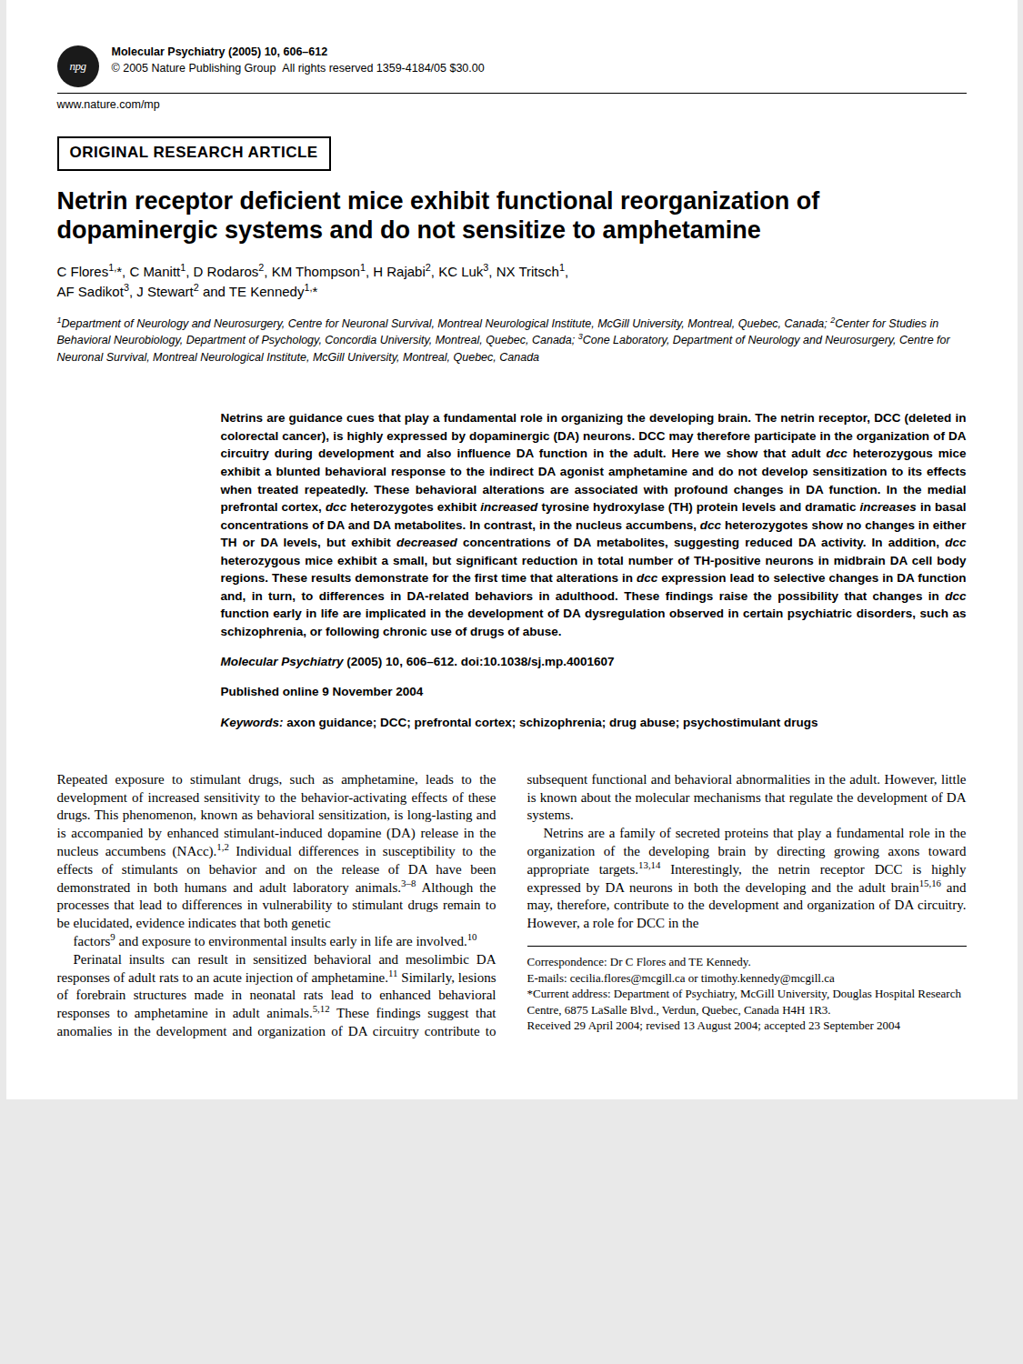npg
Molecular Psychiatry (2005) 10, 606–612
© 2005 Nature Publishing Group All rights reserved 1359-4184/05 $30.00
www.nature.com/mp
ORIGINAL RESEARCH ARTICLE
Netrin receptor deficient mice exhibit functional reorganization of dopaminergic systems and do not sensitize to amphetamine
C Flores1,*, C Manitt1, D Rodaros2, KM Thompson1, H Rajabi2, KC Luk3, NX Tritsch1,
AF Sadikot3, J Stewart2 and TE Kennedy1,*
1Department of Neurology and Neurosurgery, Centre for Neuronal Survival, Montreal Neurological Institute, McGill University, Montreal, Quebec, Canada; 2Center for Studies in Behavioral Neurobiology, Department of Psychology, Concordia University, Montreal, Quebec, Canada; 3Cone Laboratory, Department of Neurology and Neurosurgery, Centre for Neuronal Survival, Montreal Neurological Institute, McGill University, Montreal, Quebec, Canada
Netrins are guidance cues that play a fundamental role in organizing the developing brain. The netrin receptor, DCC (deleted in colorectal cancer), is highly expressed by dopaminergic (DA) neurons. DCC may therefore participate in the organization of DA circuitry during development and also influence DA function in the adult. Here we show that adult dcc heterozygous mice exhibit a blunted behavioral response to the indirect DA agonist amphetamine and do not develop sensitization to its effects when treated repeatedly. These behavioral alterations are associated with profound changes in DA function. In the medial prefrontal cortex, dcc heterozygotes exhibit increased tyrosine hydroxylase (TH) protein levels and dramatic increases in basal concentrations of DA and DA metabolites. In contrast, in the nucleus accumbens, dcc heterozygotes show no changes in either TH or DA levels, but exhibit decreased concentrations of DA metabolites, suggesting reduced DA activity. In addition, dcc heterozygous mice exhibit a small, but significant reduction in total number of TH-positive neurons in midbrain DA cell body regions. These results demonstrate for the first time that alterations in dcc expression lead to selective changes in DA function and, in turn, to differences in DA-related behaviors in adulthood. These findings raise the possibility that changes in dcc function early in life are implicated in the development of DA dysregulation observed in certain psychiatric disorders, such as schizophrenia, or following chronic use of drugs of abuse.
Molecular Psychiatry (2005) 10, 606–612. doi:10.1038/sj.mp.4001607
Published online 9 November 2004
Keywords: axon guidance; DCC; prefrontal cortex; schizophrenia; drug abuse; psychostimulant drugs
Repeated exposure to stimulant drugs, such as amphetamine, leads to the development of increased sensitivity to the behavior-activating effects of these drugs. This phenomenon, known as behavioral sensitization, is long-lasting and is accompanied by enhanced stimulant-induced dopamine (DA) release in the nucleus accumbens (NAcc).1,2 Individual differences in susceptibility to the effects of stimulants on behavior and on the release of DA have been demonstrated in both humans and adult laboratory animals.3–8 Although the processes that lead to differences in vulnerability to stimulant drugs remain to be elucidated, evidence indicates that both genetic
factors9 and exposure to environmental insults early in life are involved.10
Perinatal insults can result in sensitized behavioral and mesolimbic DA responses of adult rats to an acute injection of amphetamine.11 Similarly, lesions of forebrain structures made in neonatal rats lead to enhanced behavioral responses to amphetamine in adult animals.5,12 These findings suggest that anomalies in the development and organization of DA circuitry contribute to subsequent functional and behavioral abnormalities in the adult. However, little is known about the molecular mechanisms that regulate the development of DA systems.
Netrins are a family of secreted proteins that play a fundamental role in the organization of the developing brain by directing growing axons toward appropriate targets.13,14 Interestingly, the netrin receptor DCC is highly expressed by DA neurons in both the developing and the adult brain15,16 and may, therefore, contribute to the development and organization of DA circuitry. However, a role for DCC in the
Correspondence: Dr C Flores and TE Kennedy.
E-mails: cecilia.flores@mcgill.ca or timothy.kennedy@mcgill.ca
*Current address: Department of Psychiatry, McGill University, Douglas Hospital Research Centre, 6875 LaSalle Blvd., Verdun, Quebec, Canada H4H 1R3.
Received 29 April 2004; revised 13 August 2004; accepted 23 September 2004